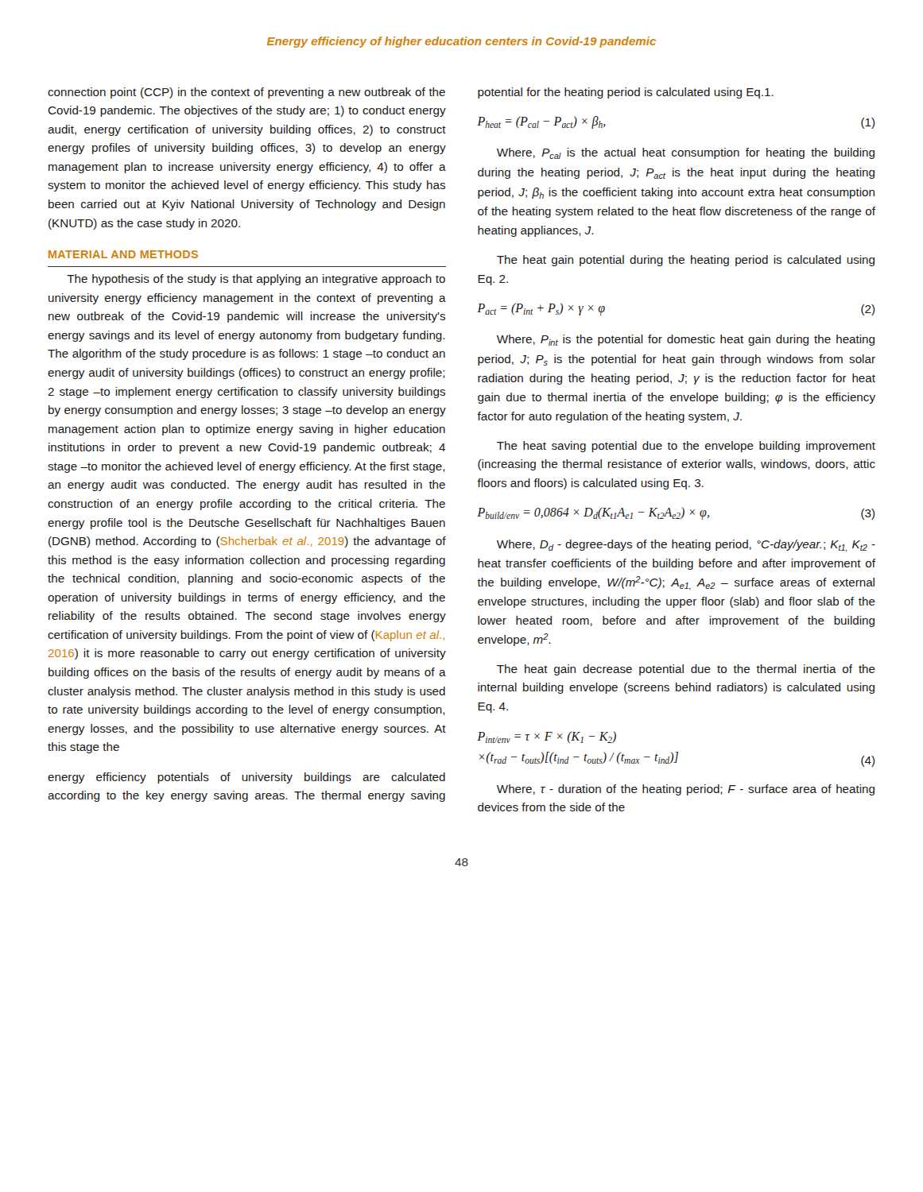Energy efficiency of higher education centers in Covid-19 pandemic
connection point (CCP) in the context of preventing a new outbreak of the Covid-19 pandemic. The objectives of the study are; 1) to conduct energy audit, energy certification of university building offices, 2) to construct energy profiles of university building offices, 3) to develop an energy management plan to increase university energy efficiency, 4) to offer a system to monitor the achieved level of energy efficiency. This study has been carried out at Kyiv National University of Technology and Design (KNUTD) as the case study in 2020.
Material and Methods
The hypothesis of the study is that applying an integrative approach to university energy efficiency management in the context of preventing a new outbreak of the Covid-19 pandemic will increase the university's energy savings and its level of energy autonomy from budgetary funding. The algorithm of the study procedure is as follows: 1 stage –to conduct an energy audit of university buildings (offices) to construct an energy profile; 2 stage –to implement energy certification to classify university buildings by energy consumption and energy losses; 3 stage –to develop an energy management action plan to optimize energy saving in higher education institutions in order to prevent a new Covid-19 pandemic outbreak; 4 stage –to monitor the achieved level of energy efficiency. At the first stage, an energy audit was conducted. The energy audit has resulted in the construction of an energy profile according to the critical criteria. The energy profile tool is the Deutsche Gesellschaft für Nachhaltiges Bauen (DGNB) method. According to (Shcherbak et al., 2019) the advantage of this method is the easy information collection and processing regarding the technical condition, planning and socio-economic aspects of the operation of university buildings in terms of energy efficiency, and the reliability of the results obtained. The second stage involves energy certification of university buildings. From the point of view of (Kaplun et al., 2016) it is more reasonable to carry out energy certification of university building offices on the basis of the results of energy audit by means of a cluster analysis method. The cluster analysis method in this study is used to rate university buildings according to the level of energy consumption, energy losses, and the possibility to use alternative energy sources. At this stage the
energy efficiency potentials of university buildings are calculated according to the key energy saving areas. The thermal energy saving potential for the heating period is calculated using Eq.1.
Pheat = (Pcal − Pact) × βh, (1)
Where, Pcal is the actual heat consumption for heating the building during the heating period, J; Pact is the heat input during the heating period, J; βh is the coefficient taking into account extra heat consumption of the heating system related to the heat flow discreteness of the range of heating appliances, J.
The heat gain potential during the heating period is calculated using Eq. 2.
Pact = (Pint + Ps) × γ × φ (2)
Where, Pint is the potential for domestic heat gain during the heating period, J; Ps is the potential for heat gain through windows from solar radiation during the heating period, J; γ is the reduction factor for heat gain due to thermal inertia of the envelope building; φ is the efficiency factor for auto regulation of the heating system, J.
The heat saving potential due to the envelope building improvement (increasing the thermal resistance of exterior walls, windows, doors, attic floors and floors) is calculated using Eq. 3.
Pbuild/env = 0,0864 × Dd(Kt1Ae1 − Kt2Ae2) × φ, (3)
Where, Dd - degree-days of the heating period, °C-day/year.; Kt1, Kt2 - heat transfer coefficients of the building before and after improvement of the building envelope, W/(m2-°C); Ae1, Ae2 – surface areas of external envelope structures, including the upper floor (slab) and floor slab of the lower heated room, before and after improvement of the building envelope, m2.
The heat gain decrease potential due to the thermal inertia of the internal building envelope (screens behind radiators) is calculated using Eq. 4.
Pint/env = τ × F × (K1 − K2) ×(trad − touts)[(tind − touts) / (tmax − tind)] (4)
Where, τ - duration of the heating period; F - surface area of heating devices from the side of the
48